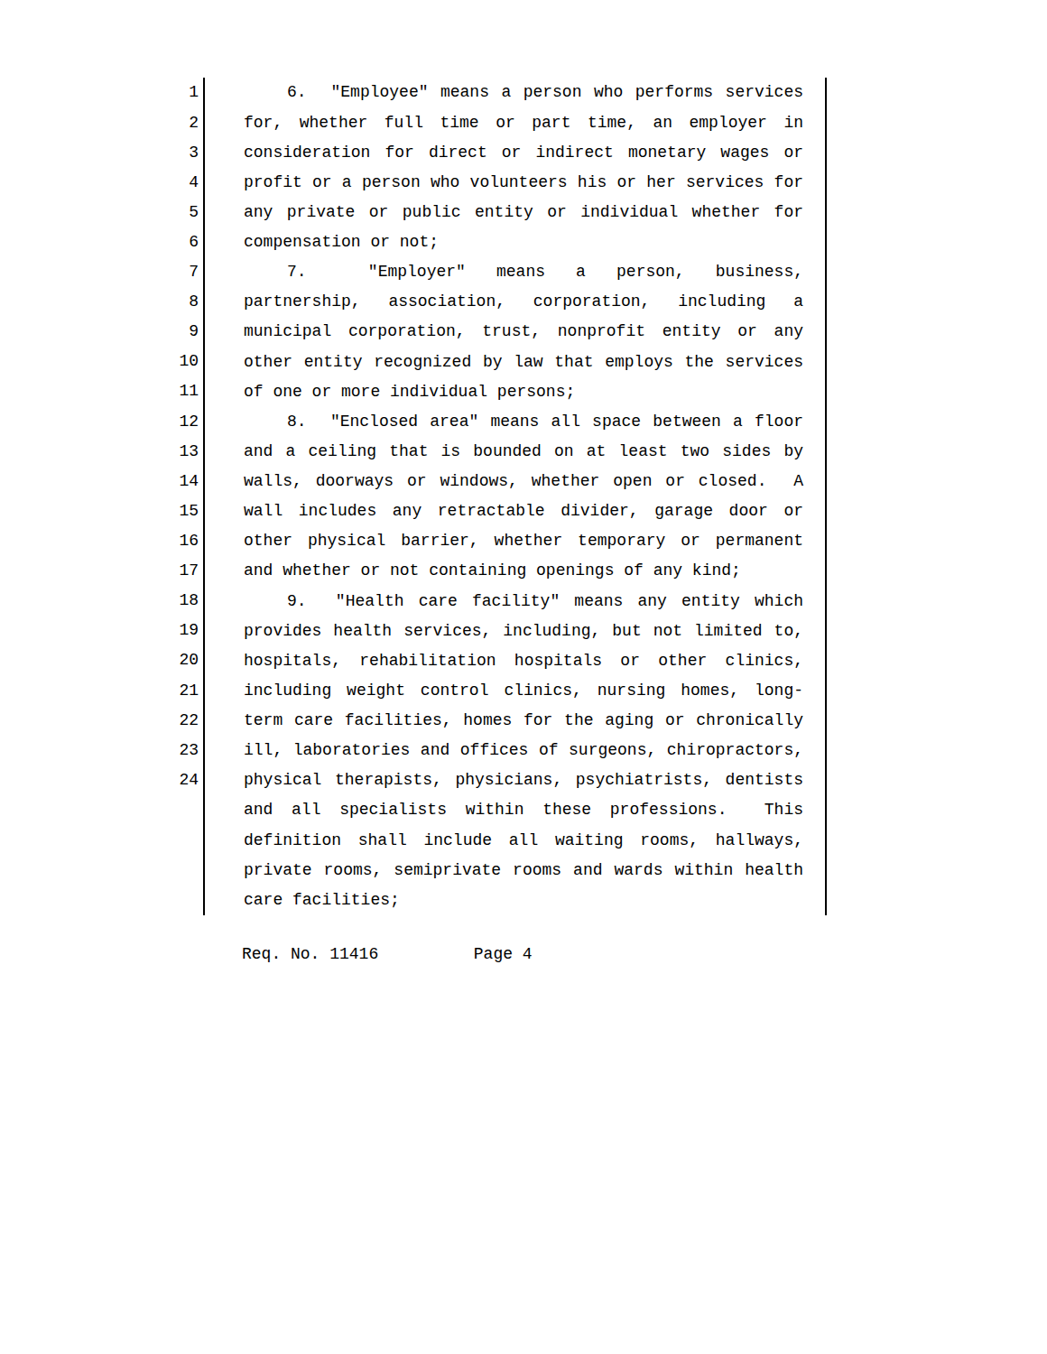1
2
3
4
5
6
7
8
9
10
11
12
13
14
15
16
17
18
19
20
21
22
23
24
6. "Employee" means a person who performs services for, whether full time or part time, an employer in consideration for direct or indirect monetary wages or profit or a person who volunteers his or her services for any private or public entity or individual whether for compensation or not;
7. "Employer" means a person, business, partnership, association, corporation, including a municipal corporation, trust, nonprofit entity or any other entity recognized by law that employs the services of one or more individual persons;
8. "Enclosed area" means all space between a floor and a ceiling that is bounded on at least two sides by walls, doorways or windows, whether open or closed. A wall includes any retractable divider, garage door or other physical barrier, whether temporary or permanent and whether or not containing openings of any kind;
9. "Health care facility" means any entity which provides health services, including, but not limited to, hospitals, rehabilitation hospitals or other clinics, including weight control clinics, nursing homes, long-term care facilities, homes for the aging or chronically ill, laboratories and offices of surgeons, chiropractors, physical therapists, physicians, psychiatrists, dentists and all specialists within these professions. This definition shall include all waiting rooms, hallways, private rooms, semiprivate rooms and wards within health care facilities;
Req. No. 11416Page 4